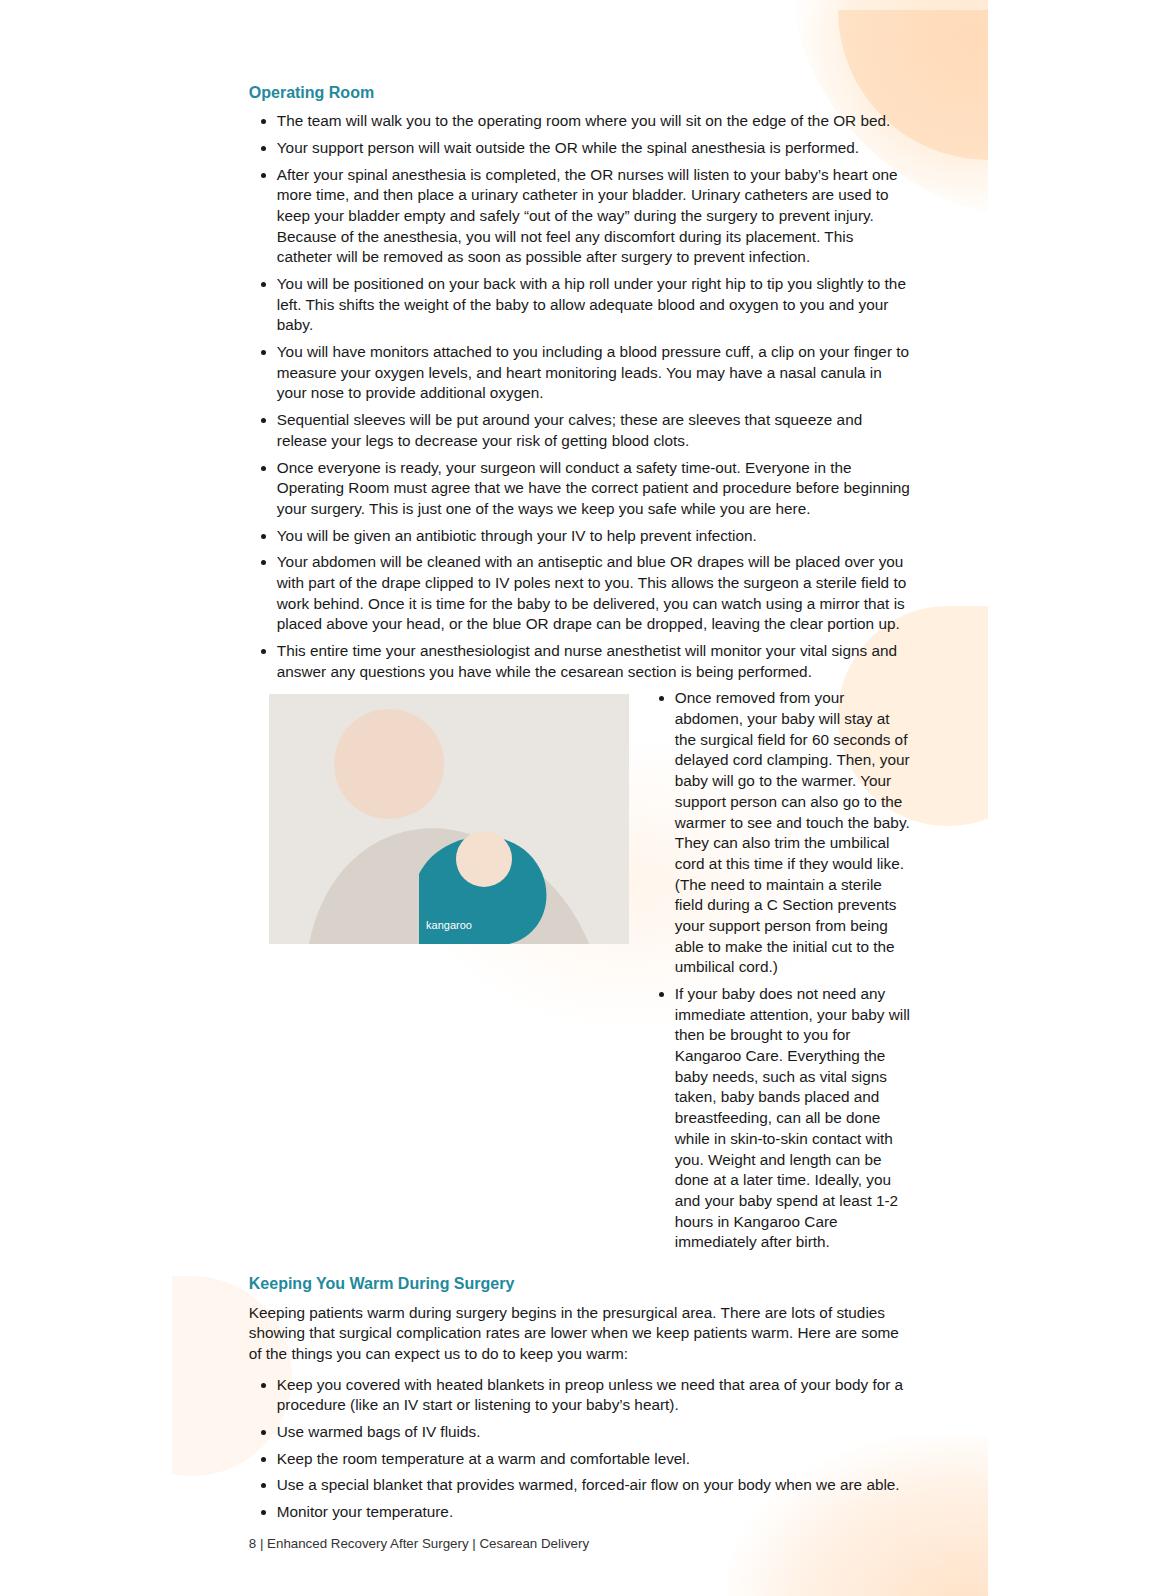Operating Room
The team will walk you to the operating room where you will sit on the edge of the OR bed.
Your support person will wait outside the OR while the spinal anesthesia is performed.
After your spinal anesthesia is completed, the OR nurses will listen to your baby’s heart one more time, and then place a urinary catheter in your bladder. Urinary catheters are used to keep your bladder empty and safely “out of the way” during the surgery to prevent injury. Because of the anesthesia, you will not feel any discomfort during its placement. This catheter will be removed as soon as possible after surgery to prevent infection.
You will be positioned on your back with a hip roll under your right hip to tip you slightly to the left. This shifts the weight of the baby to allow adequate blood and oxygen to you and your baby.
You will have monitors attached to you including a blood pressure cuff, a clip on your finger to measure your oxygen levels, and heart monitoring leads. You may have a nasal canula in your nose to provide additional oxygen.
Sequential sleeves will be put around your calves; these are sleeves that squeeze and release your legs to decrease your risk of getting blood clots.
Once everyone is ready, your surgeon will conduct a safety time-out. Everyone in the Operating Room must agree that we have the correct patient and procedure before beginning your surgery. This is just one of the ways we keep you safe while you are here.
You will be given an antibiotic through your IV to help prevent infection.
Your abdomen will be cleaned with an antiseptic and blue OR drapes will be placed over you with part of the drape clipped to IV poles next to you. This allows the surgeon a sterile field to work behind. Once it is time for the baby to be delivered, you can watch using a mirror that is placed above your head, or the blue OR drape can be dropped, leaving the clear portion up.
This entire time your anesthesiologist and nurse anesthetist will monitor your vital signs and answer any questions you have while the cesarean section is being performed.
kangaroo
Once removed from your abdomen, your baby will stay at the surgical field for 60 seconds of delayed cord clamping. Then, your baby will go to the warmer. Your support person can also go to the warmer to see and touch the baby. They can also trim the umbilical cord at this time if they would like. (The need to maintain a sterile field during a C Section prevents your support person from being able to make the initial cut to the umbilical cord.)
If your baby does not need any immediate attention, your baby will then be brought to you for Kangaroo Care. Everything the baby needs, such as vital signs taken, baby bands placed and breastfeeding, can all be done while in skin-to-skin contact with you. Weight and length can be done at a later time. Ideally, you and your baby spend at least 1-2 hours in Kangaroo Care immediately after birth.
Keeping You Warm During Surgery
Keeping patients warm during surgery begins in the presurgical area. There are lots of studies showing that surgical complication rates are lower when we keep patients warm. Here are some of the things you can expect us to do to keep you warm:
Keep you covered with heated blankets in preop unless we need that area of your body for a procedure (like an IV start or listening to your baby’s heart).
Use warmed bags of IV fluids.
Keep the room temperature at a warm and comfortable level.
Use a special blanket that provides warmed, forced-air flow on your body when we are able.
Monitor your temperature.
8 | Enhanced Recovery After Surgery | Cesarean Delivery